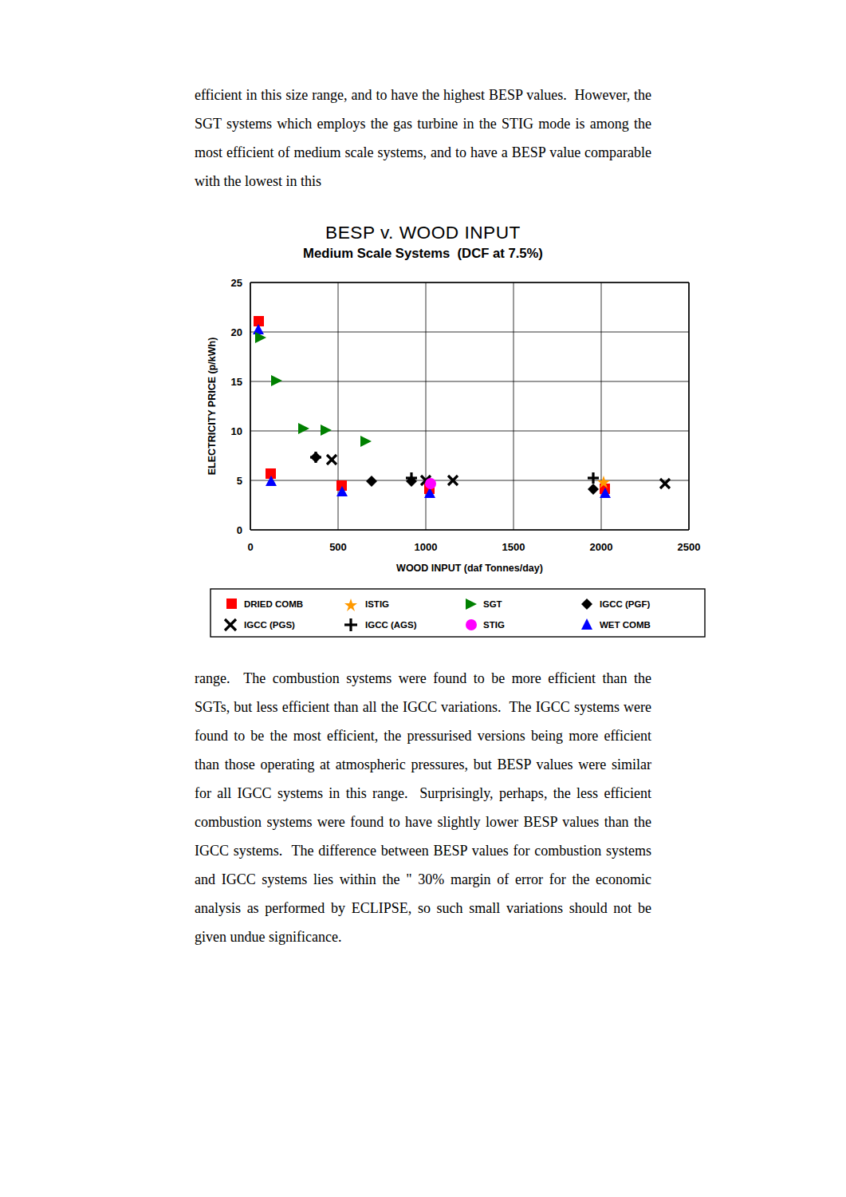efficient in this size range, and to have the highest BESP values. However, the SGT systems which employs the gas turbine in the STIG mode is among the most efficient of medium scale systems, and to have a BESP value comparable with the lowest in this
BESP v. WOOD INPUT
Medium Scale Systems (DCF at 7.5%)
0 5 10 15 20 25 0 500 1000 1500 2000 2500 ELECTRICITY PRICE (p/kWh) WOOD INPUT (daf Tonnes/day) DRIED COMB ISTIG SGT IGCC (PGF) IGCC (PGS) IGCC (AGS) STIG WET COMB
range. The combustion systems were found to be more efficient than the SGTs, but less efficient than all the IGCC variations. The IGCC systems were found to be the most efficient, the pressurised versions being more efficient than those operating at atmospheric pressures, but BESP values were similar for all IGCC systems in this range. Surprisingly, perhaps, the less efficient combustion systems were found to have slightly lower BESP values than the IGCC systems. The difference between BESP values for combustion systems and IGCC systems lies within the " 30% margin of error for the economic analysis as performed by ECLIPSE, so such small variations should not be given undue significance.